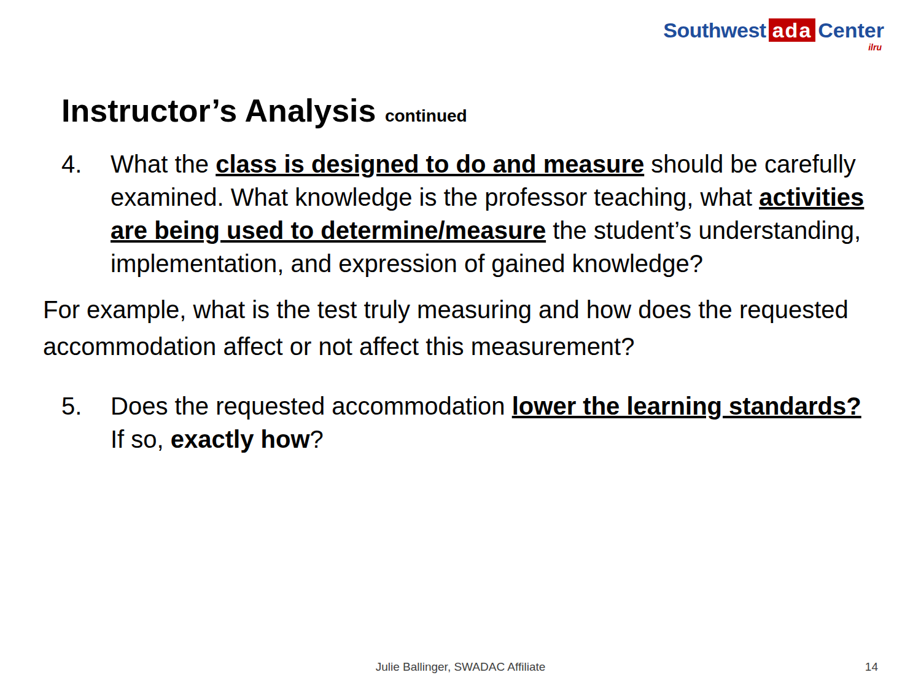Southwest ada Center ilru
Instructor’s Analysis continued
4. What the class is designed to do and measure should be carefully examined. What knowledge is the professor teaching, what activities are being used to determine/measure the student’s understanding, implementation, and expression of gained knowledge?
For example, what is the test truly measuring and how does the requested accommodation affect or not affect this measurement?
5. Does the requested accommodation lower the learning standards? If so, exactly how?
Julie Ballinger, SWADAC Affiliate
14